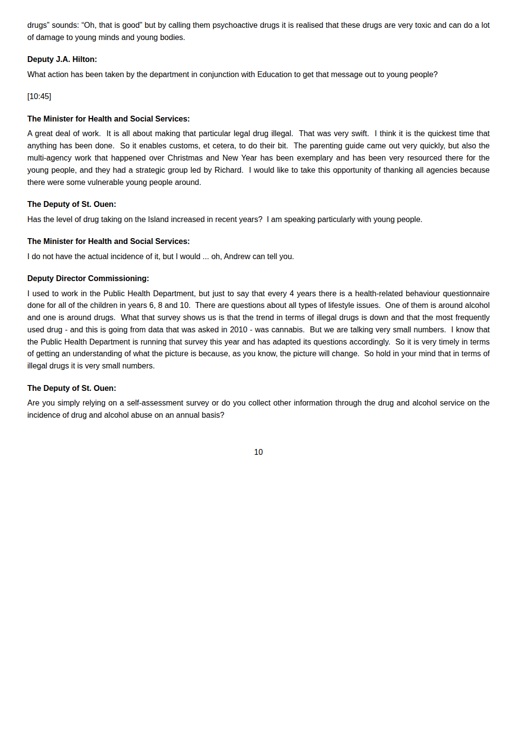drugs” sounds: “Oh, that is good” but by calling them psychoactive drugs it is realised that these drugs are very toxic and can do a lot of damage to young minds and young bodies.
Deputy J.A. Hilton:
What action has been taken by the department in conjunction with Education to get that message out to young people?
[10:45]
The Minister for Health and Social Services:
A great deal of work. It is all about making that particular legal drug illegal. That was very swift. I think it is the quickest time that anything has been done. So it enables customs, et cetera, to do their bit. The parenting guide came out very quickly, but also the multi-agency work that happened over Christmas and New Year has been exemplary and has been very resourced there for the young people, and they had a strategic group led by Richard. I would like to take this opportunity of thanking all agencies because there were some vulnerable young people around.
The Deputy of St. Ouen:
Has the level of drug taking on the Island increased in recent years? I am speaking particularly with young people.
The Minister for Health and Social Services:
I do not have the actual incidence of it, but I would ... oh, Andrew can tell you.
Deputy Director Commissioning:
I used to work in the Public Health Department, but just to say that every 4 years there is a health-related behaviour questionnaire done for all of the children in years 6, 8 and 10. There are questions about all types of lifestyle issues. One of them is around alcohol and one is around drugs. What that survey shows us is that the trend in terms of illegal drugs is down and that the most frequently used drug - and this is going from data that was asked in 2010 - was cannabis. But we are talking very small numbers. I know that the Public Health Department is running that survey this year and has adapted its questions accordingly. So it is very timely in terms of getting an understanding of what the picture is because, as you know, the picture will change. So hold in your mind that in terms of illegal drugs it is very small numbers.
The Deputy of St. Ouen:
Are you simply relying on a self-assessment survey or do you collect other information through the drug and alcohol service on the incidence of drug and alcohol abuse on an annual basis?
10